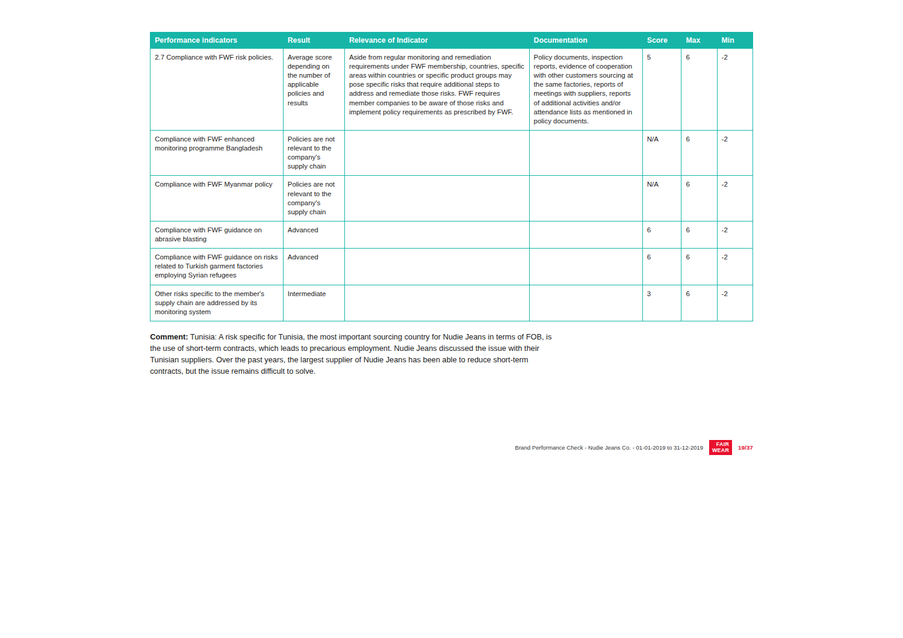| Performance indicators | Result | Relevance of Indicator | Documentation | Score | Max | Min |
| --- | --- | --- | --- | --- | --- | --- |
| 2.7 Compliance with FWF risk policies. | Average score depending on the number of applicable policies and results | Aside from regular monitoring and remediation requirements under FWF membership, countries, specific areas within countries or specific product groups may pose specific risks that require additional steps to address and remediate those risks. FWF requires member companies to be aware of those risks and implement policy requirements as prescribed by FWF. | Policy documents, inspection reports, evidence of cooperation with other customers sourcing at the same factories, reports of meetings with suppliers, reports of additional activities and/or attendance lists as mentioned in policy documents. | 5 | 6 | -2 |
| Compliance with FWF enhanced monitoring programme Bangladesh | Policies are not relevant to the company's supply chain | | | N/A | 6 | -2 |
| Compliance with FWF Myanmar policy | Policies are not relevant to the company's supply chain | | | N/A | 6 | -2 |
| Compliance with FWF guidance on abrasive blasting | Advanced | | | 6 | 6 | -2 |
| Compliance with FWF guidance on risks related to Turkish garment factories employing Syrian refugees | Advanced | | | 6 | 6 | -2 |
| Other risks specific to the member's supply chain are addressed by its monitoring system | Intermediate | | | 3 | 6 | -2 |
Comment: Tunisia: A risk specific for Tunisia, the most important sourcing country for Nudie Jeans in terms of FOB, is the use of short-term contracts, which leads to precarious employment. Nudie Jeans discussed the issue with their Tunisian suppliers. Over the past years, the largest supplier of Nudie Jeans has been able to reduce short-term contracts, but the issue remains difficult to solve.
Brand Performance Check - Nudie Jeans Co. - 01-01-2019 to 31-12-2019 FAIR WEAR 19/37